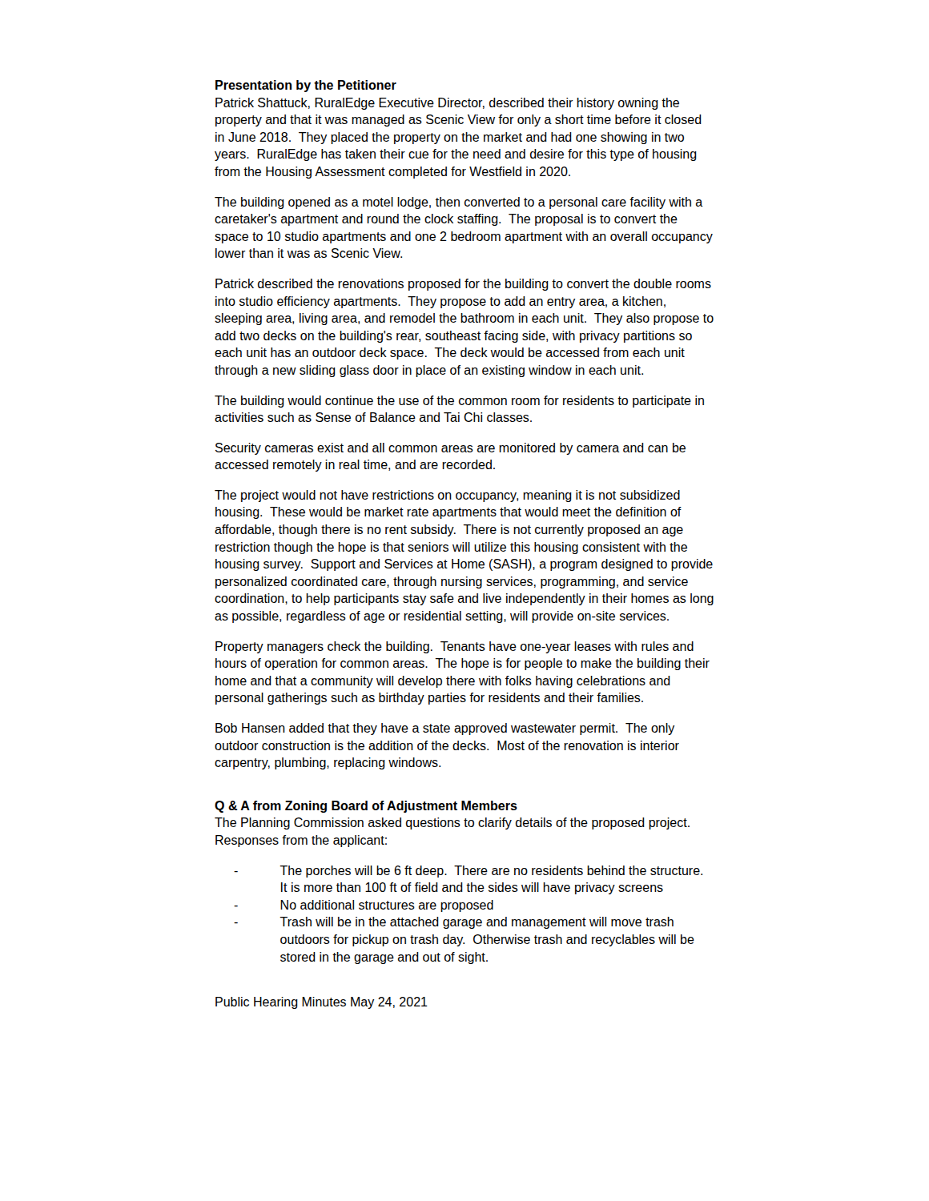Presentation by the Petitioner
Patrick Shattuck, RuralEdge Executive Director, described their history owning the property and that it was managed as Scenic View for only a short time before it closed in June 2018. They placed the property on the market and had one showing in two years. RuralEdge has taken their cue for the need and desire for this type of housing from the Housing Assessment completed for Westfield in 2020.
The building opened as a motel lodge, then converted to a personal care facility with a caretaker's apartment and round the clock staffing. The proposal is to convert the space to 10 studio apartments and one 2 bedroom apartment with an overall occupancy lower than it was as Scenic View.
Patrick described the renovations proposed for the building to convert the double rooms into studio efficiency apartments. They propose to add an entry area, a kitchen, sleeping area, living area, and remodel the bathroom in each unit. They also propose to add two decks on the building's rear, southeast facing side, with privacy partitions so each unit has an outdoor deck space. The deck would be accessed from each unit through a new sliding glass door in place of an existing window in each unit.
The building would continue the use of the common room for residents to participate in activities such as Sense of Balance and Tai Chi classes.
Security cameras exist and all common areas are monitored by camera and can be accessed remotely in real time, and are recorded.
The project would not have restrictions on occupancy, meaning it is not subsidized housing. These would be market rate apartments that would meet the definition of affordable, though there is no rent subsidy. There is not currently proposed an age restriction though the hope is that seniors will utilize this housing consistent with the housing survey. Support and Services at Home (SASH), a program designed to provide personalized coordinated care, through nursing services, programming, and service coordination, to help participants stay safe and live independently in their homes as long as possible, regardless of age or residential setting, will provide on-site services.
Property managers check the building. Tenants have one-year leases with rules and hours of operation for common areas. The hope is for people to make the building their home and that a community will develop there with folks having celebrations and personal gatherings such as birthday parties for residents and their families.
Bob Hansen added that they have a state approved wastewater permit. The only outdoor construction is the addition of the decks. Most of the renovation is interior carpentry, plumbing, replacing windows.
Q & A from Zoning Board of Adjustment Members
The Planning Commission asked questions to clarify details of the proposed project. Responses from the applicant:
The porches will be 6 ft deep. There are no residents behind the structure. It is more than 100 ft of field and the sides will have privacy screens
No additional structures are proposed
Trash will be in the attached garage and management will move trash outdoors for pickup on trash day. Otherwise trash and recyclables will be stored in the garage and out of sight.
Public Hearing Minutes May 24, 2021